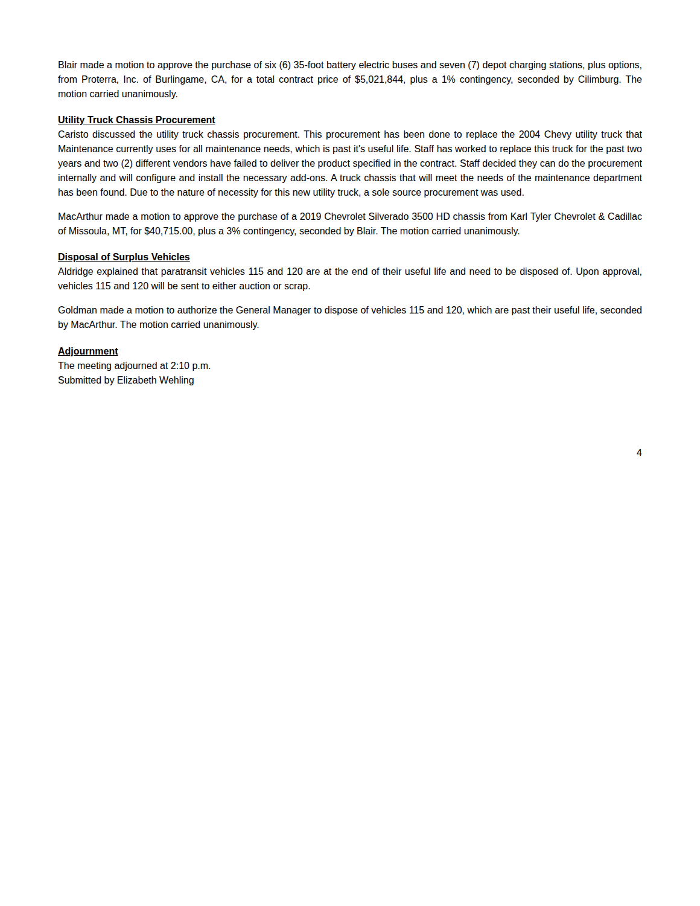Blair made a motion to approve the purchase of six (6) 35-foot battery electric buses and seven (7) depot charging stations, plus options, from Proterra, Inc. of Burlingame, CA, for a total contract price of $5,021,844, plus a 1% contingency, seconded by Cilimburg. The motion carried unanimously.
Utility Truck Chassis Procurement
Caristo discussed the utility truck chassis procurement. This procurement has been done to replace the 2004 Chevy utility truck that Maintenance currently uses for all maintenance needs, which is past it's useful life. Staff has worked to replace this truck for the past two years and two (2) different vendors have failed to deliver the product specified in the contract. Staff decided they can do the procurement internally and will configure and install the necessary add-ons. A truck chassis that will meet the needs of the maintenance department has been found. Due to the nature of necessity for this new utility truck, a sole source procurement was used.
MacArthur made a motion to approve the purchase of a 2019 Chevrolet Silverado 3500 HD chassis from Karl Tyler Chevrolet & Cadillac of Missoula, MT, for $40,715.00, plus a 3% contingency, seconded by Blair. The motion carried unanimously.
Disposal of Surplus Vehicles
Aldridge explained that paratransit vehicles 115 and 120 are at the end of their useful life and need to be disposed of. Upon approval, vehicles 115 and 120 will be sent to either auction or scrap.
Goldman made a motion to authorize the General Manager to dispose of vehicles 115 and 120, which are past their useful life, seconded by MacArthur. The motion carried unanimously.
Adjournment
The meeting adjourned at 2:10 p.m.
Submitted by Elizabeth Wehling
4